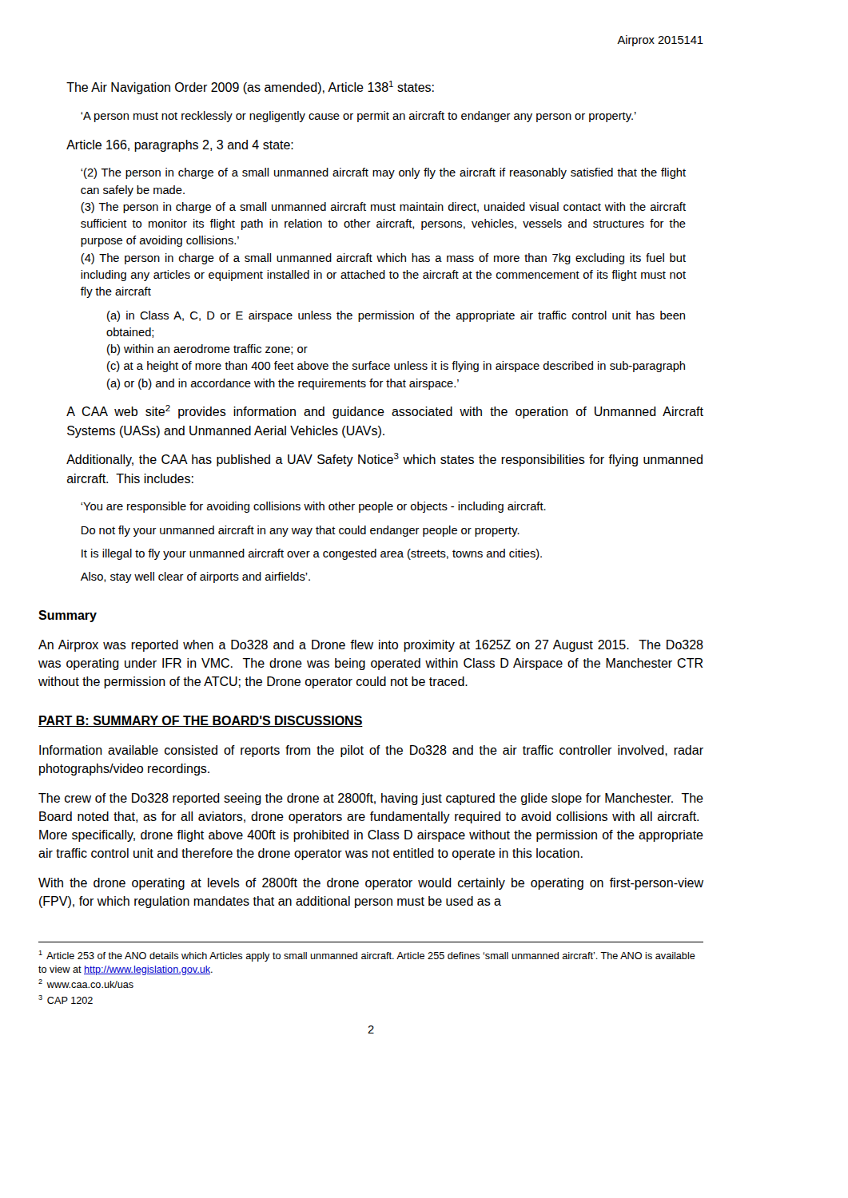Airprox 2015141
The Air Navigation Order 2009 (as amended), Article 1381 states:
‘A person must not recklessly or negligently cause or permit an aircraft to endanger any person or property.’
Article 166, paragraphs 2, 3 and 4 state:
‘(2) The person in charge of a small unmanned aircraft may only fly the aircraft if reasonably satisfied that the flight can safely be made.
(3) The person in charge of a small unmanned aircraft must maintain direct, unaided visual contact with the aircraft sufficient to monitor its flight path in relation to other aircraft, persons, vehicles, vessels and structures for the purpose of avoiding collisions.’
(4) The person in charge of a small unmanned aircraft which has a mass of more than 7kg excluding its fuel but including any articles or equipment installed in or attached to the aircraft at the commencement of its flight must not fly the aircraft
(a) in Class A, C, D or E airspace unless the permission of the appropriate air traffic control unit has been obtained;
(b) within an aerodrome traffic zone; or
(c) at a height of more than 400 feet above the surface unless it is flying in airspace described in sub-paragraph (a) or (b) and in accordance with the requirements for that airspace.’
A CAA web site2 provides information and guidance associated with the operation of Unmanned Aircraft Systems (UASs) and Unmanned Aerial Vehicles (UAVs).
Additionally, the CAA has published a UAV Safety Notice3 which states the responsibilities for flying unmanned aircraft. This includes:
‘You are responsible for avoiding collisions with other people or objects - including aircraft.
Do not fly your unmanned aircraft in any way that could endanger people or property.
It is illegal to fly your unmanned aircraft over a congested area (streets, towns and cities).
Also, stay well clear of airports and airfields’.
Summary
An Airprox was reported when a Do328 and a Drone flew into proximity at 1625Z on 27 August 2015. The Do328 was operating under IFR in VMC. The drone was being operated within Class D Airspace of the Manchester CTR without the permission of the ATCU; the Drone operator could not be traced.
PART B: SUMMARY OF THE BOARD'S DISCUSSIONS
Information available consisted of reports from the pilot of the Do328 and the air traffic controller involved, radar photographs/video recordings.
The crew of the Do328 reported seeing the drone at 2800ft, having just captured the glide slope for Manchester. The Board noted that, as for all aviators, drone operators are fundamentally required to avoid collisions with all aircraft. More specifically, drone flight above 400ft is prohibited in Class D airspace without the permission of the appropriate air traffic control unit and therefore the drone operator was not entitled to operate in this location.
With the drone operating at levels of 2800ft the drone operator would certainly be operating on first-person-view (FPV), for which regulation mandates that an additional person must be used as a
1 Article 253 of the ANO details which Articles apply to small unmanned aircraft. Article 255 defines ‘small unmanned aircraft’. The ANO is available to view at http://www.legislation.gov.uk.
2 www.caa.co.uk/uas
3 CAP 1202
2